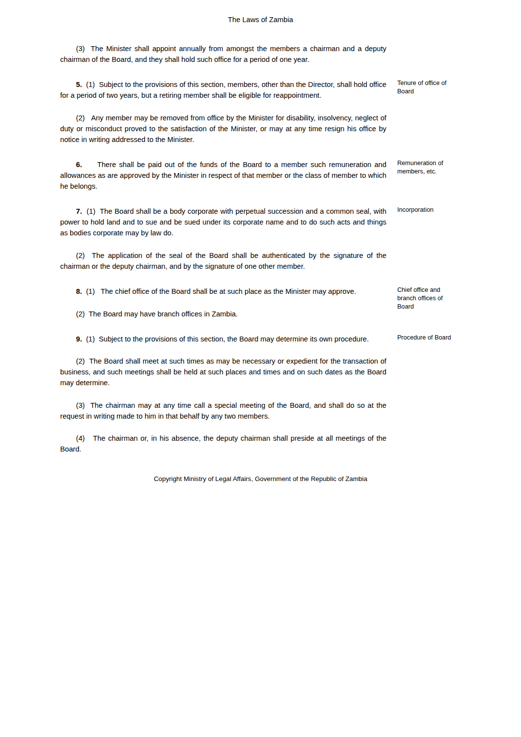The Laws of Zambia
(3) The Minister shall appoint annually from amongst the members a chairman and a deputy chairman of the Board, and they shall hold such office for a period of one year.
5. (1) Subject to the provisions of this section, members, other than the Director, shall hold office for a period of two years, but a retiring member shall be eligible for reappointment.
(2) Any member may be removed from office by the Minister for disability, insolvency, neglect of duty or misconduct proved to the satisfaction of the Minister, or may at any time resign his office by notice in writing addressed to the Minister.
Tenure of office of Board
6. There shall be paid out of the funds of the Board to a member such remuneration and allowances as are approved by the Minister in respect of that member or the class of member to which he belongs.
Remuneration of members, etc.
7. (1) The Board shall be a body corporate with perpetual succession and a common seal, with power to hold land and to sue and be sued under its corporate name and to do such acts and things as bodies corporate may by law do.
(2) The application of the seal of the Board shall be authenticated by the signature of the chairman or the deputy chairman, and by the signature of one other member.
Incorporation
8. (1) The chief office of the Board shall be at such place as the Minister may approve.
(2) The Board may have branch offices in Zambia.
Chief office and branch offices of Board
9. (1) Subject to the provisions of this section, the Board may determine its own procedure.
(2) The Board shall meet at such times as may be necessary or expedient for the transaction of business, and such meetings shall be held at such places and times and on such dates as the Board may determine.
(3) The chairman may at any time call a special meeting of the Board, and shall do so at the request in writing made to him in that behalf by any two members.
(4) The chairman or, in his absence, the deputy chairman shall preside at all meetings of the Board.
Procedure of Board
Copyright Ministry of Legal Affairs, Government of the Republic of Zambia